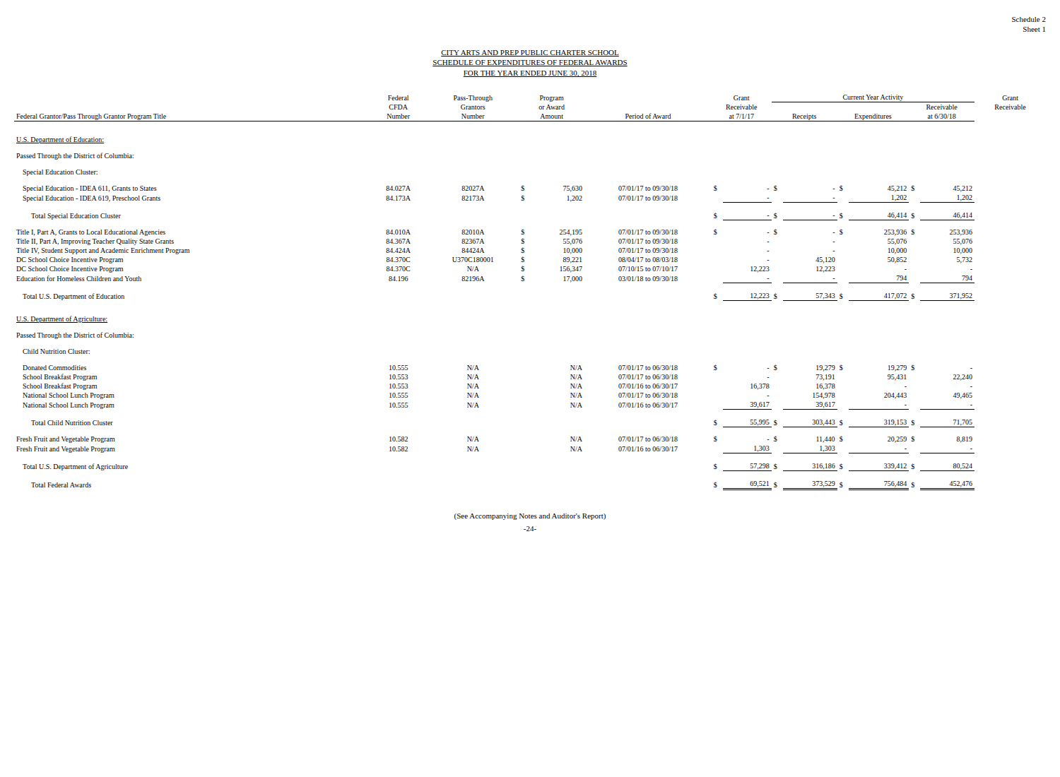Schedule 2
Sheet 1
CITY ARTS AND PREP PUBLIC CHARTER SCHOOL
SCHEDULE OF EXPENDITURES OF FEDERAL AWARDS
FOR THE YEAR ENDED JUNE 30, 2018
| | Federal | Pass-Through | Program | | Grant | Current Year Activity | Grant |
| --- | --- | --- | --- | --- | --- | --- | --- |
| | CFDA | Grantors | or Award | | Receivable | | | Receivable | Receivable |
| Federal Grantor/Pass Through Grantor Program Title | Number | Number | Amount | Period of Award | at 7/1/17 | Receipts | Expenditures | at 6/30/18 |
| U.S. Department of Education: | |
| Passed Through the District of Columbia: | |
| Special Education Cluster: | |
| Special Education - IDEA 611, Grants to States | 84.027A | 82027A | $ | 75,630 | 07/01/17 to 09/30/18 | $ | - | $ | - | $ | 45,212 | $ | 45,212 |
| Special Education - IDEA 619, Preschool Grants | 84.173A | 82173A | $ | 1,202 | 07/01/17 to 09/30/18 | | - | | - | | 1,202 | | 1,202 |
| Total Special Education Cluster | | | | | | $ | - | $ | - | $ | 46,414 | $ | 46,414 |
| Title I, Part A, Grants to Local Educational Agencies | 84.010A | 82010A | $ | 254,195 | 07/01/17 to 09/30/18 | $ | - | $ | - | $ | 253,936 | $ | 253,936 |
| Title II, Part A, Improving Teacher Quality State Grants | 84.367A | 82367A | $ | 55,076 | 07/01/17 to 09/30/18 | | - | | - | | 55,076 | | 55,076 |
| Title IV, Student Support and Academic Enrichment Program | 84.424A | 84424A | $ | 10,000 | 07/01/17 to 09/30/18 | | - | | - | | 10,000 | | 10,000 |
| DC School Choice Incentive Program | 84.370C | U370C180001 | $ | 89,221 | 08/04/17 to 08/03/18 | | - | | 45,120 | | 50,852 | | 5,732 |
| DC School Choice Incentive Program | 84.370C | N/A | $ | 156,347 | 07/10/15 to 07/10/17 | | 12,223 | | 12,223 | | - | | - |
| Education for Homeless Children and Youth | 84.196 | 82196A | $ | 17,000 | 03/01/18 to 09/30/18 | | - | | - | | 794 | | 794 |
| Total U.S. Department of Education | | | | | | $ | 12,223 | $ | 57,343 | $ | 417,072 | $ | 371,952 |
| U.S. Department of Agriculture: | |
| Passed Through the District of Columbia: | |
| Child Nutrition Cluster: | |
| Donated Commodities | 10.555 | N/A | | N/A | 07/01/17 to 06/30/18 | $ | - | $ | 19,279 | $ | 19,279 | $ | - |
| School Breakfast Program | 10.553 | N/A | | N/A | 07/01/17 to 06/30/18 | | - | | 73,191 | | 95,431 | | 22,240 |
| School Breakfast Program | 10.553 | N/A | | N/A | 07/01/16 to 06/30/17 | | 16,378 | | 16,378 | | - | | - |
| National School Lunch Program | 10.555 | N/A | | N/A | 07/01/17 to 06/30/18 | | - | | 154,978 | | 204,443 | | 49,465 |
| National School Lunch Program | 10.555 | N/A | | N/A | 07/01/16 to 06/30/17 | | 39,617 | | 39,617 | | - | | - |
| Total Child Nutrition Cluster | | | | | | $ | 55,995 | $ | 303,443 | $ | 319,153 | $ | 71,705 |
| Fresh Fruit and Vegetable Program | 10.582 | N/A | | N/A | 07/01/17 to 06/30/18 | $ | - | $ | 11,440 | $ | 20,259 | $ | 8,819 |
| Fresh Fruit and Vegetable Program | 10.582 | N/A | | N/A | 07/01/16 to 06/30/17 | | 1,303 | | 1,303 | | - | | - |
| Total U.S. Department of Agriculture | | | | | | $ | 57,298 | $ | 316,186 | $ | 339,412 | $ | 80,524 |
| Total Federal Awards | | | | | | $ | 69,521 | $ | 373,529 | $ | 756,484 | $ | 452,476 |
(See Accompanying Notes and Auditor's Report)
-24-